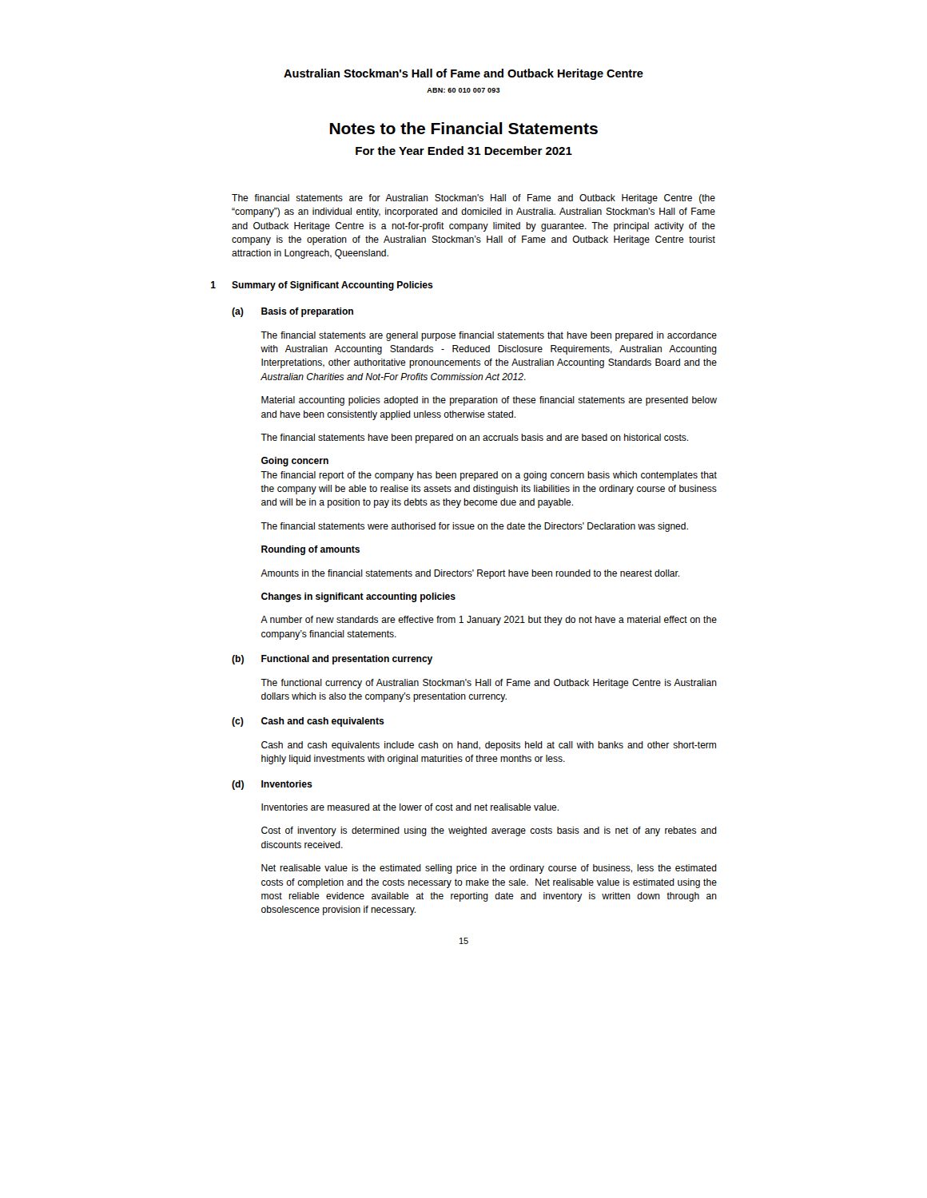Australian Stockman's Hall of Fame and Outback Heritage Centre
ABN: 60 010 007 093
Notes to the Financial Statements
For the Year Ended 31 December 2021
The financial statements are for Australian Stockman's Hall of Fame and Outback Heritage Centre (the “company”) as an individual entity, incorporated and domiciled in Australia. Australian Stockman's Hall of Fame and Outback Heritage Centre is a not-for-profit company limited by guarantee. The principal activity of the company is the operation of the Australian Stockman’s Hall of Fame and Outback Heritage Centre tourist attraction in Longreach, Queensland.
1
Summary of Significant Accounting Policies
(a)
Basis of preparation
The financial statements are general purpose financial statements that have been prepared in accordance with Australian Accounting Standards - Reduced Disclosure Requirements, Australian Accounting Interpretations, other authoritative pronouncements of the Australian Accounting Standards Board and the Australian Charities and Not-For Profits Commission Act 2012.
Material accounting policies adopted in the preparation of these financial statements are presented below and have been consistently applied unless otherwise stated.
The financial statements have been prepared on an accruals basis and are based on historical costs.
Going concern
The financial report of the company has been prepared on a going concern basis which contemplates that the company will be able to realise its assets and distinguish its liabilities in the ordinary course of business and will be in a position to pay its debts as they become due and payable.
The financial statements were authorised for issue on the date the Directors' Declaration was signed.
Rounding of amounts
Amounts in the financial statements and Directors' Report have been rounded to the nearest dollar.
Changes in significant accounting policies
A number of new standards are effective from 1 January 2021 but they do not have a material effect on the company’s financial statements.
(b)
Functional and presentation currency
The functional currency of Australian Stockman's Hall of Fame and Outback Heritage Centre is Australian dollars which is also the company's presentation currency.
(c)
Cash and cash equivalents
Cash and cash equivalents include cash on hand, deposits held at call with banks and other short-term highly liquid investments with original maturities of three months or less.
(d)
Inventories
Inventories are measured at the lower of cost and net realisable value.
Cost of inventory is determined using the weighted average costs basis and is net of any rebates and discounts received.
Net realisable value is the estimated selling price in the ordinary course of business, less the estimated costs of completion and the costs necessary to make the sale. Net realisable value is estimated using the most reliable evidence available at the reporting date and inventory is written down through an obsolescence provision if necessary.
15